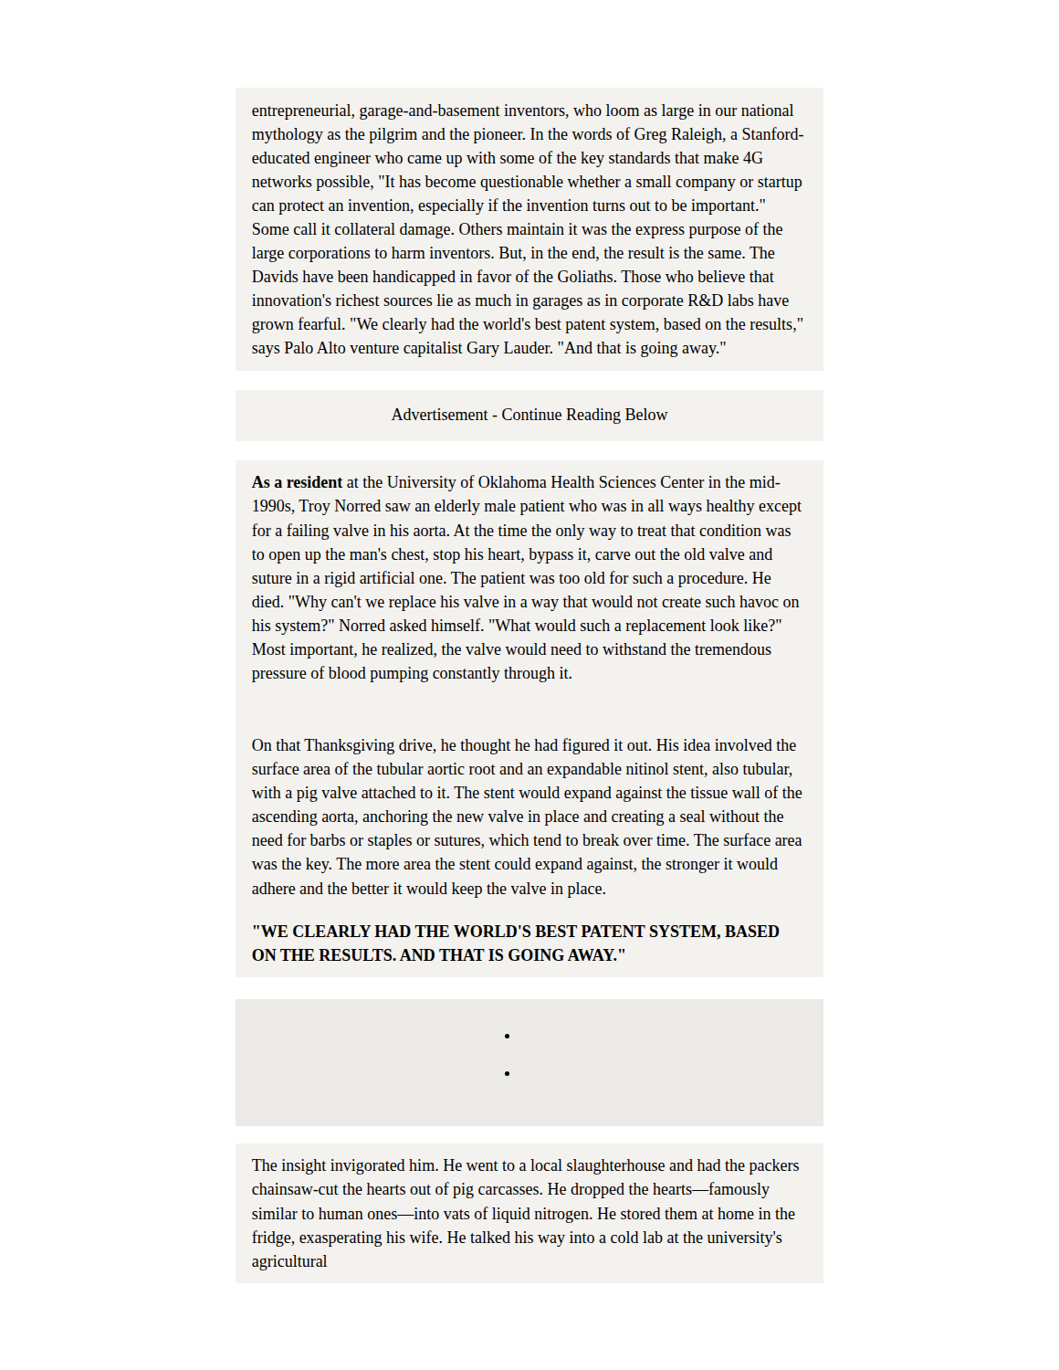entrepreneurial, garage-and-basement inventors, who loom as large in our national mythology as the pilgrim and the pioneer. In the words of Greg Raleigh, a Stanford-educated engineer who came up with some of the key standards that make 4G networks possible, "It has become questionable whether a small company or startup can protect an invention, especially if the invention turns out to be important." Some call it collateral damage. Others maintain it was the express purpose of the large corporations to harm inventors. But, in the end, the result is the same. The Davids have been handicapped in favor of the Goliaths. Those who believe that innovation's richest sources lie as much in garages as in corporate R&D labs have grown fearful. "We clearly had the world's best patent system, based on the results," says Palo Alto venture capitalist Gary Lauder. "And that is going away."
Advertisement - Continue Reading Below
As a resident at the University of Oklahoma Health Sciences Center in the mid-1990s, Troy Norred saw an elderly male patient who was in all ways healthy except for a failing valve in his aorta. At the time the only way to treat that condition was to open up the man's chest, stop his heart, bypass it, carve out the old valve and suture in a rigid artificial one. The patient was too old for such a procedure. He died. "Why can't we replace his valve in a way that would not create such havoc on his system?" Norred asked himself. "What would such a replacement look like?" Most important, he realized, the valve would need to withstand the tremendous pressure of blood pumping constantly through it.
On that Thanksgiving drive, he thought he had figured it out. His idea involved the surface area of the tubular aortic root and an expandable nitinol stent, also tubular, with a pig valve attached to it. The stent would expand against the tissue wall of the ascending aorta, anchoring the new valve in place and creating a seal without the need for barbs or staples or sutures, which tend to break over time. The surface area was the key. The more area the stent could expand against, the stronger it would adhere and the better it would keep the valve in place.
"WE CLEARLY HAD THE WORLD'S BEST PATENT SYSTEM, BASED ON THE RESULTS. AND THAT IS GOING AWAY."
The insight invigorated him. He went to a local slaughterhouse and had the packers chainsaw-cut the hearts out of pig carcasses. He dropped the hearts—famously similar to human ones—into vats of liquid nitrogen. He stored them at home in the fridge, exasperating his wife. He talked his way into a cold lab at the university's agricultural